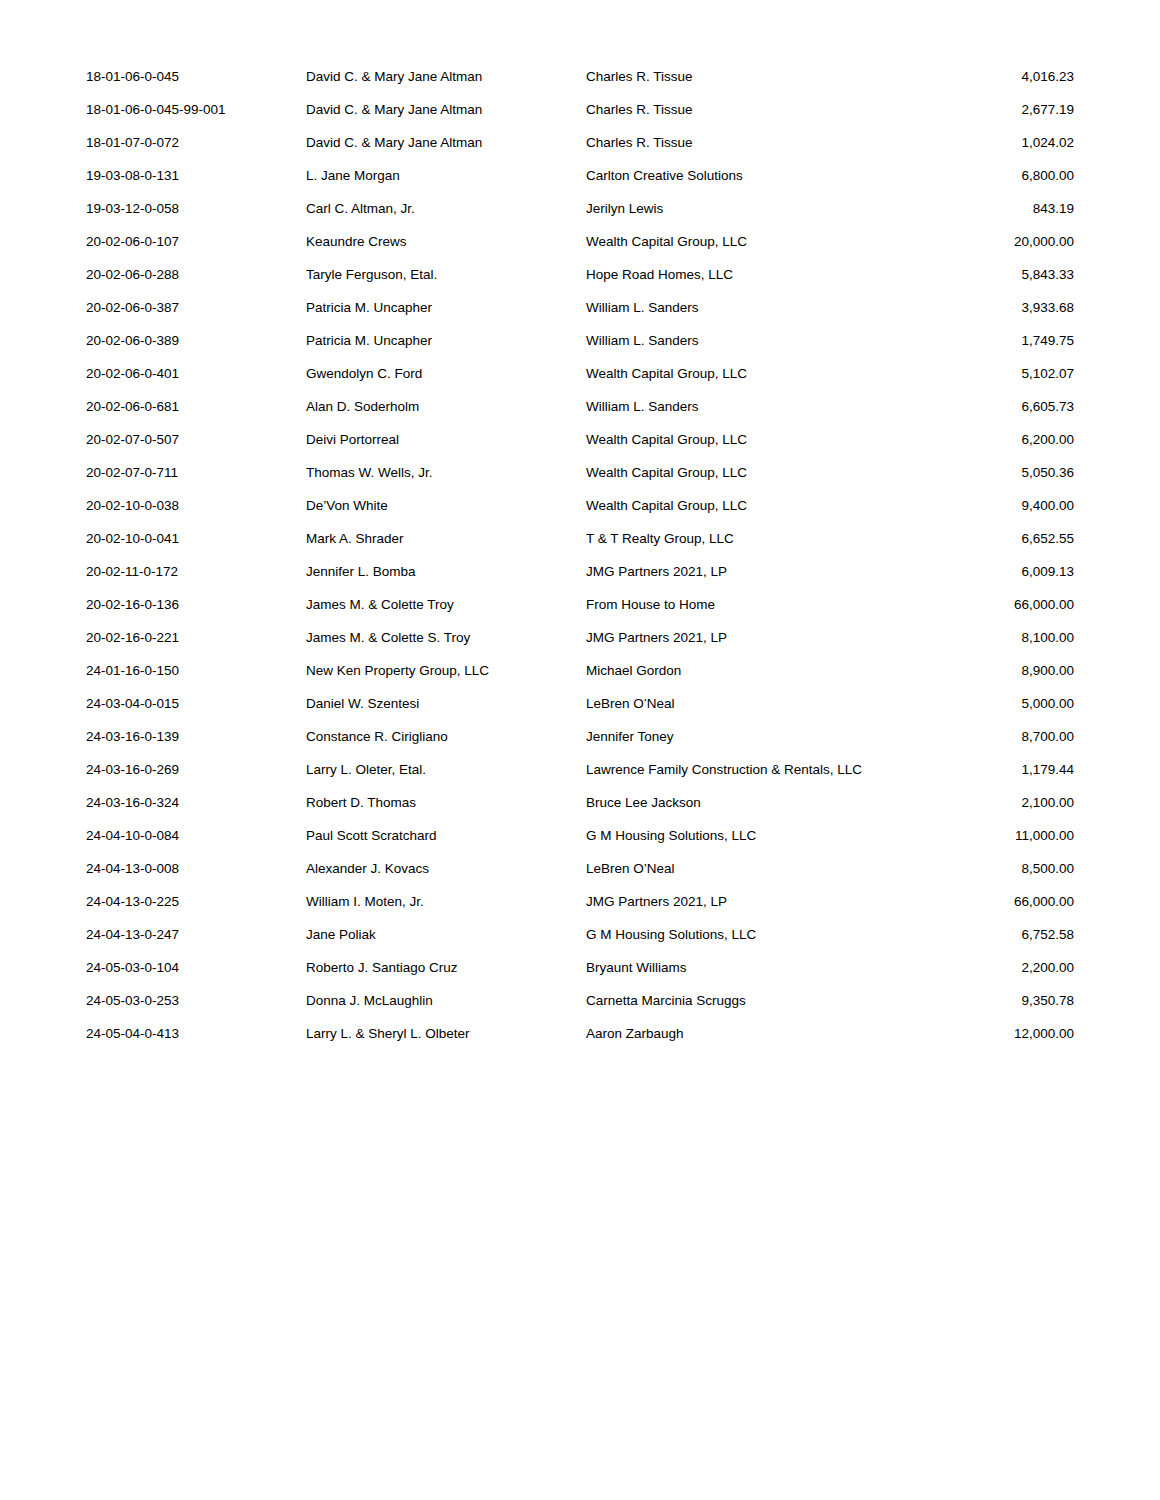| 18-01-06-0-045 | David C. & Mary Jane Altman | Charles R. Tissue | 4,016.23 |
| 18-01-06-0-045-99-001 | David C. & Mary Jane Altman | Charles R. Tissue | 2,677.19 |
| 18-01-07-0-072 | David C. & Mary Jane Altman | Charles R. Tissue | 1,024.02 |
| 19-03-08-0-131 | L. Jane Morgan | Carlton Creative Solutions | 6,800.00 |
| 19-03-12-0-058 | Carl C. Altman, Jr. | Jerilyn Lewis | 843.19 |
| 20-02-06-0-107 | Keaundre Crews | Wealth Capital Group, LLC | 20,000.00 |
| 20-02-06-0-288 | Taryle Ferguson, Etal. | Hope Road Homes, LLC | 5,843.33 |
| 20-02-06-0-387 | Patricia M. Uncapher | William L. Sanders | 3,933.68 |
| 20-02-06-0-389 | Patricia M. Uncapher | William L. Sanders | 1,749.75 |
| 20-02-06-0-401 | Gwendolyn C. Ford | Wealth Capital Group, LLC | 5,102.07 |
| 20-02-06-0-681 | Alan D. Soderholm | William L. Sanders | 6,605.73 |
| 20-02-07-0-507 | Deivi Portorreal | Wealth Capital Group, LLC | 6,200.00 |
| 20-02-07-0-711 | Thomas W. Wells, Jr. | Wealth Capital Group, LLC | 5,050.36 |
| 20-02-10-0-038 | De’Von White | Wealth Capital Group, LLC | 9,400.00 |
| 20-02-10-0-041 | Mark A. Shrader | T & T Realty Group, LLC | 6,652.55 |
| 20-02-11-0-172 | Jennifer L. Bomba | JMG Partners 2021, LP | 6,009.13 |
| 20-02-16-0-136 | James M. & Colette Troy | From House to Home | 66,000.00 |
| 20-02-16-0-221 | James M. & Colette S. Troy | JMG Partners 2021, LP | 8,100.00 |
| 24-01-16-0-150 | New Ken Property Group, LLC | Michael Gordon | 8,900.00 |
| 24-03-04-0-015 | Daniel W. Szentesi | LeBren O’Neal | 5,000.00 |
| 24-03-16-0-139 | Constance R. Cirigliano | Jennifer Toney | 8,700.00 |
| 24-03-16-0-269 | Larry L. Oleter, Etal. | Lawrence Family Construction & Rentals, LLC | 1,179.44 |
| 24-03-16-0-324 | Robert D. Thomas | Bruce Lee Jackson | 2,100.00 |
| 24-04-10-0-084 | Paul Scott Scratchard | G M Housing Solutions, LLC | 11,000.00 |
| 24-04-13-0-008 | Alexander J. Kovacs | LeBren O’Neal | 8,500.00 |
| 24-04-13-0-225 | William I. Moten, Jr. | JMG Partners 2021, LP | 66,000.00 |
| 24-04-13-0-247 | Jane Poliak | G M Housing Solutions, LLC | 6,752.58 |
| 24-05-03-0-104 | Roberto J. Santiago Cruz | Bryaunt Williams | 2,200.00 |
| 24-05-03-0-253 | Donna J. McLaughlin | Carnetta Marcinia Scruggs | 9,350.78 |
| 24-05-04-0-413 | Larry L. & Sheryl L. Olbeter | Aaron Zarbaugh | 12,000.00 |